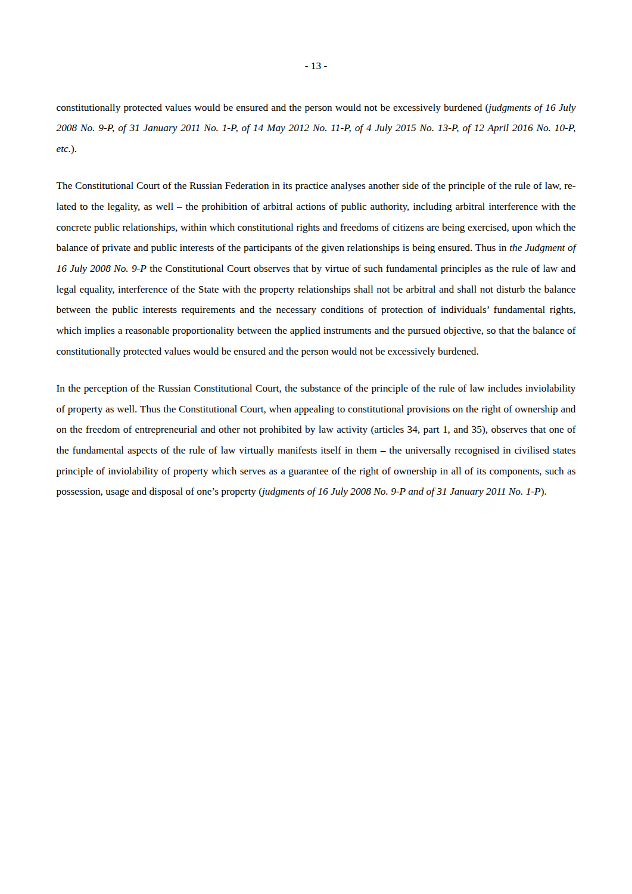- 13 -
constitutionally protected values would be ensured and the person would not be excessively burdened (judgments of 16 July 2008 No. 9-P, of 31 January 2011 No. 1-P, of 14 May 2012 No. 11-P, of 4 July 2015 No. 13-P, of 12 April 2016 No. 10-P, etc.).
The Constitutional Court of the Russian Federation in its practice analyses another side of the principle of the rule of law, related to the legality, as well – the prohibition of arbitral actions of public authority, including arbitral interference with the concrete public relationships, within which constitutional rights and freedoms of citizens are being exercised, upon which the balance of private and public interests of the participants of the given relationships is being ensured. Thus in the Judgment of 16 July 2008 No. 9-P the Constitutional Court observes that by virtue of such fundamental principles as the rule of law and legal equality, interference of the State with the property relationships shall not be arbitral and shall not disturb the balance between the public interests requirements and the necessary conditions of protection of individuals’ fundamental rights, which implies a reasonable proportionality between the applied instruments and the pursued objective, so that the balance of constitutionally protected values would be ensured and the person would not be excessively burdened.
In the perception of the Russian Constitutional Court, the substance of the principle of the rule of law includes inviolability of property as well. Thus the Constitutional Court, when appealing to constitutional provisions on the right of ownership and on the freedom of entrepreneurial and other not prohibited by law activity (articles 34, part 1, and 35), observes that one of the fundamental aspects of the rule of law virtually manifests itself in them – the universally recognised in civilised states principle of inviolability of property which serves as a guarantee of the right of ownership in all of its components, such as possession, usage and disposal of one’s property (judgments of 16 July 2008 No. 9-P and of 31 January 2011 No. 1-P).